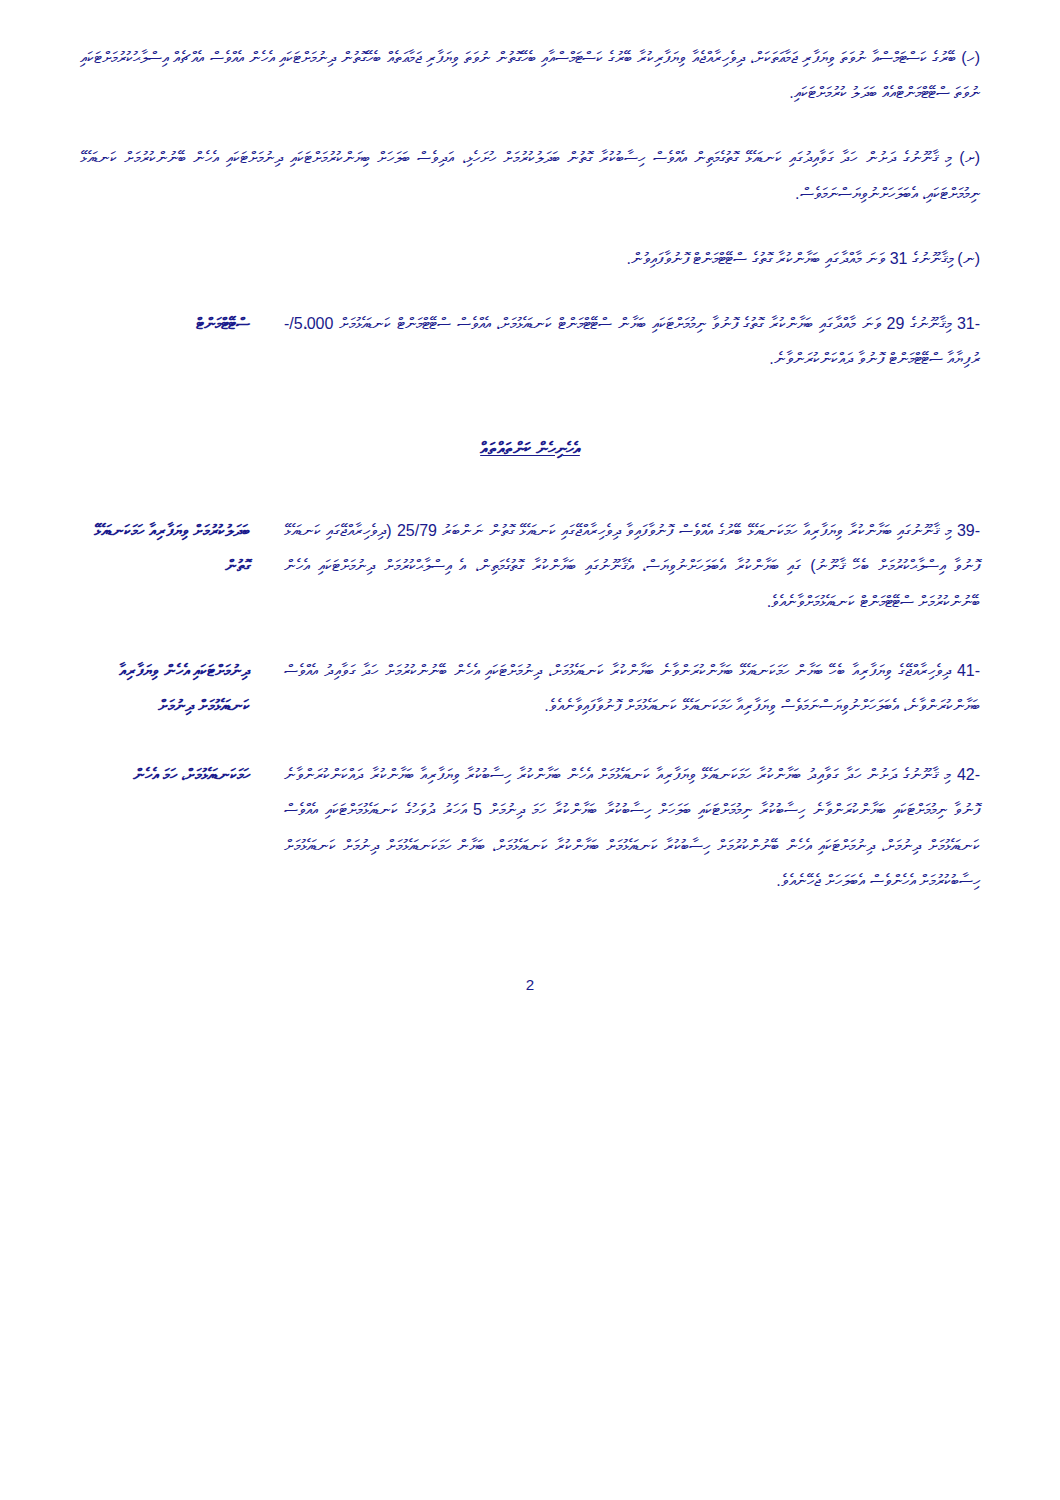(ހ) ބޭރުގެ ކަސްޓަމްސްއާ ނުވަތަ ވިޔަފާރި ޖަމާޢަތަކަށް، ދިވެހިރާއްޖެއާ ވިޔަފާރިކުރާ ބޭރުގެ ކަސްޓަމްސްއާއި ބެހޭގޮތުން ނުވަތަ ވިޔަފާރި ޖަމާޢަތެއް ބެހޭގޮތުން ދިނުމަށްޓަކައި އެހެން އެއްވެސް އެއްޗެއް އިސްލާޙުކުރުމަށްޓަކައި ނުވަތަ ސްޓޭޓްމަންޓްއެއް ބަދަލު ކުރުމަށްޓަކައި.
(ށ) މި ޤާނޫނުގެ ދަށުން ހަދާ ގަވާއިދުގައި ކަނޑައެޅޭ ގޮތުގެމަތިން އެއްވެސް ހިސާބުކުރާ ގޮތުން ބަދަލުކުރުމަށް ހުށަހެޅި، އަދިވެސް ބަލަހަށް ބިޔަންކުރުމަށްޓަކައި ދިނުމަށްޓަކައި އެހެން ބޭނުންކުރުމަށް ކަނޑައެޅޭ ނިމުމަށްޓަކައި، އެބަލަހަށްނުވިޔަސްނަމަވެސް.
(ނ) މިޤާނޫނުގެ 31 ވަނަ މާއްދާގައި ބަޔާންކުރާ ގޮތުގެ ސްޓޭޓްމަންޓް ފޮނުވާފައިވުން.
31- މިޤާނޫނުގެ 29 ވަނަ މާއްދާގައި ބަޔާންކުރާ ގޮތުގެ ފޮނުވާ ނިމުމަށްޓަކައި ބަޔާން ސްޓޭޓްމަންޓް ކަނޑައެޅުމަށް، އެއްވެސް ސްޓޭޓްމަންޓް ކަނޑައެޅުމަށް -/5،000 ރުފިޔާއާ ސްޓޭޓްމަންޓް ފޮނުވާ ދައްކަންކުރަންވާނެ.
ސްޓޭޓްމަންޓް
އެހެނިހެން ކަންތައްތައް
39- މި ޤާނޫނުގައި ބަޔާންކުރާ ވިޔަފާރިއާ ހަމަކަނޑައެޅޭ ބޭރުގެ އެއްވެސް ފޮނުވާފައިވާ ދިވެހިރާއްޖޭގައި ކަނޑައެޅޭ ގޮތުން ނަންބަރު 25/79 (ދިވެހިރާއްޖޭގައި ކަނޑައެޅޭ ފޮނުވާ އިސްލާޙްކުރުމަށް ބެހޭ ޤާނޫނު) ގައި ބަޔާންކުރާ އެބަލަހަށްނުވިޔަސް، އެޤާނޫނުގައި ބަޔާންކުރާ ގޮތުގެމަތިން، އެ އިސްލާޙްކުރުމަށް ދިނުމަށްޓަކައި އެހެން ބޭނުންކުރުމަށް ސްޓޭޓްމަންޓް ކަނޑައެޅުމަށްވާނެއެވެ.
ބަދަލުކުރުމަށް ވިޔަފާރިއާ ހަމަކަނޑައެޅޭ ގޮތުން
41- ދިވެހިރާއްޖޭގެ ވިޔަފާރިއާ ބެހޭ ބަޔާން ހަމަކަނޑައެޅޭ ބަޔާންކުރަންވާނެ ބަޔާންކުރާ ކަނޑައެޅުމަށް، ދިނުމަށްޓަކައި އެހެން ބޭނުންކުރުމަށް ހަދާ ގަވާއިދު އެއްވެސް ބަޔާންކުރަންވާނެ، އެބަލަހަށްނުވިޔަސްނަމަވެސް ވިޔަފާރިއާ ހަމަކަނޑައެޅޭ ކަނޑައެޅުމަށް ފޮނުވާފައިވާނެއެވެ.
ދިނުމަށްޓަކައި އެހެން ވިޔަފާރިއާ ކަނޑައެޅުމަށް ދިނުމަށް
42- މި ޤާނޫނުގެ ދަށުން ހަދާ ގަވާއިދު ބަޔާންކުރާ ހަމަކަނޑައެޅޭ ވިޔަފާރިއާ ކަނޑައެޅުމަށް އެހެން ބަޔާންކުރާ ހިސާބުކުރާ ވިޔަފާރިއާ ބަޔާންކުރާ ދައްކަންކުރަންވާނެ ފޮނުވާ ނިމުމަށްޓަކައި ބަޔާންކުރަންވާނެ ހިސާބުކުރާ ނިމުމަށްޓަކައި ބަލަހަށް ހިސާބުކުރާ ބަޔާންކުރާ ހަމަ ދިނުމަށް 5 އަހަރު ދުވަހުގެ ކަނޑައެޅުމަށްޓަކައި އެއްވެސް ކަނޑައެޅުމަށް ދިނުމަށް، ދިނުމަށްޓަކައި އެހެން ބޭނުންކުރުމަށް ހިސާބުކުރާ ކަނޑައެޅުމަށް ބަޔާންކުރާ ކަނޑައެޅުމަށް، ބަޔާން ހަމަކަނޑައެޅުމަށް ދިނުމަށް ކަނޑައެޅުމަށް ހިސާބުކުރުމަށް އެހެންވެސް އެބަލަހަށް ޖެހޭނެއެވެ.
ހަމަކަނޑައެޅުމަށް، ހަމަ އެހެން
2